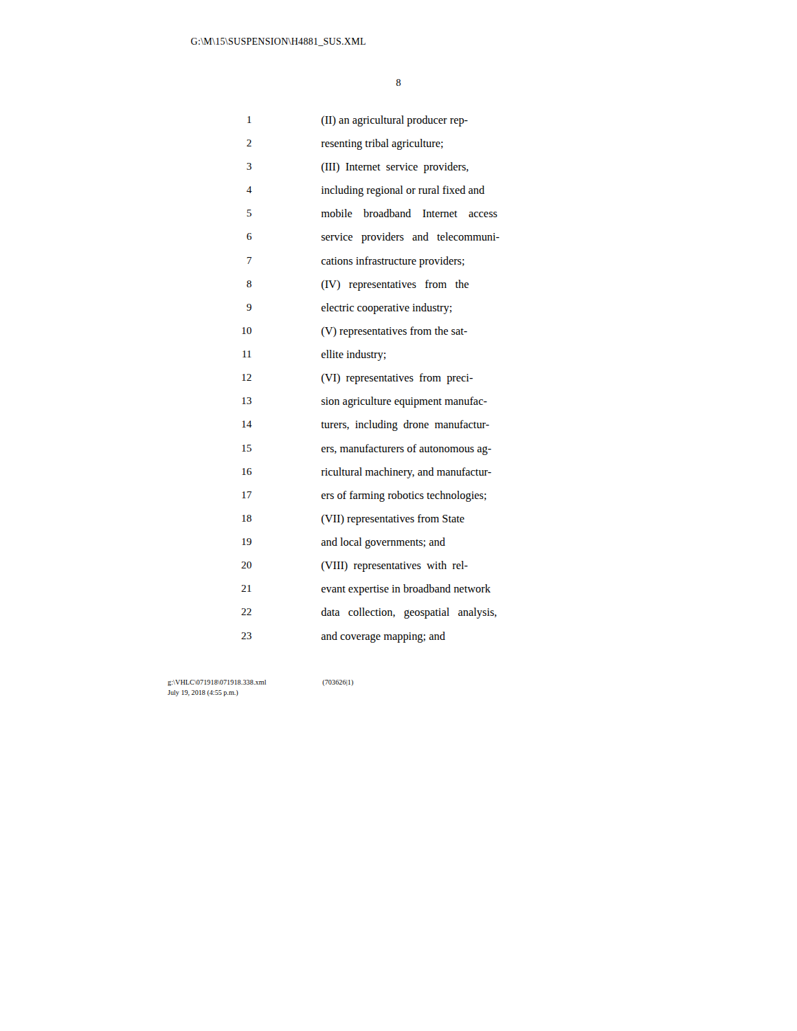G:\M\15\SUSPENSION\H4881_SUS.XML
8
| 1 | (II) an agricultural producer rep- |
| 2 | resenting tribal agriculture; |
| 3 | (III) Internet service providers, |
| 4 | including regional or rural fixed and |
| 5 | mobile broadband Internet access |
| 6 | service providers and telecommuni- |
| 7 | cations infrastructure providers; |
| 8 | (IV) representatives from the |
| 9 | electric cooperative industry; |
| 10 | (V) representatives from the sat- |
| 11 | ellite industry; |
| 12 | (VI) representatives from preci- |
| 13 | sion agriculture equipment manufac- |
| 14 | turers, including drone manufactur- |
| 15 | ers, manufacturers of autonomous ag- |
| 16 | ricultural machinery, and manufactur- |
| 17 | ers of farming robotics technologies; |
| 18 | (VII) representatives from State |
| 19 | and local governments; and |
| 20 | (VIII) representatives with rel- |
| 21 | evant expertise in broadband network |
| 22 | data collection, geospatial analysis, |
| 23 | and coverage mapping; and |
g:\VHLC\071918\071918.338.xml (703626|1)
July 19, 2018 (4:55 p.m.)